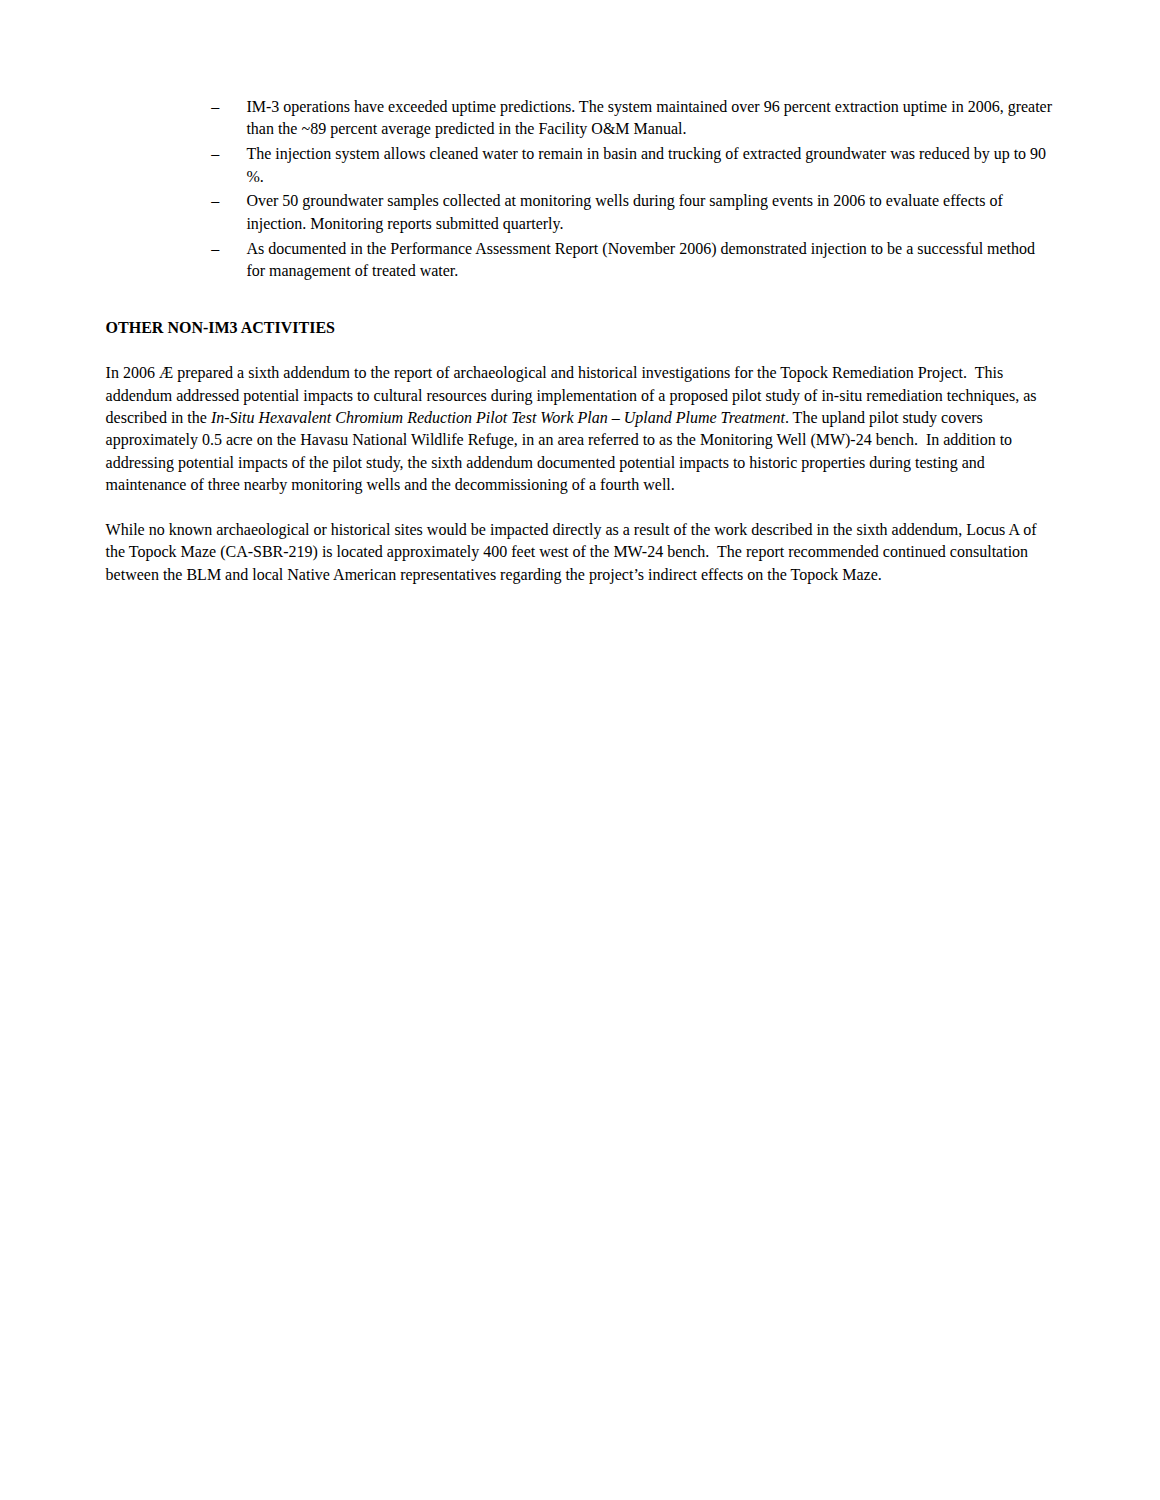IM-3 operations have exceeded uptime predictions. The system maintained over 96 percent extraction uptime in 2006, greater than the ~89 percent average predicted in the Facility O&M Manual.
The injection system allows cleaned water to remain in basin and trucking of extracted groundwater was reduced by up to 90 %.
Over 50 groundwater samples collected at monitoring wells during four sampling events in 2006 to evaluate effects of injection. Monitoring reports submitted quarterly.
As documented in the Performance Assessment Report (November 2006) demonstrated injection to be a successful method for management of treated water.
OTHER NON-IM3 ACTIVITIES
In 2006 Æ prepared a sixth addendum to the report of archaeological and historical investigations for the Topock Remediation Project. This addendum addressed potential impacts to cultural resources during implementation of a proposed pilot study of in-situ remediation techniques, as described in the In-Situ Hexavalent Chromium Reduction Pilot Test Work Plan – Upland Plume Treatment. The upland pilot study covers approximately 0.5 acre on the Havasu National Wildlife Refuge, in an area referred to as the Monitoring Well (MW)-24 bench. In addition to addressing potential impacts of the pilot study, the sixth addendum documented potential impacts to historic properties during testing and maintenance of three nearby monitoring wells and the decommissioning of a fourth well.
While no known archaeological or historical sites would be impacted directly as a result of the work described in the sixth addendum, Locus A of the Topock Maze (CA-SBR-219) is located approximately 400 feet west of the MW-24 bench. The report recommended continued consultation between the BLM and local Native American representatives regarding the project’s indirect effects on the Topock Maze.